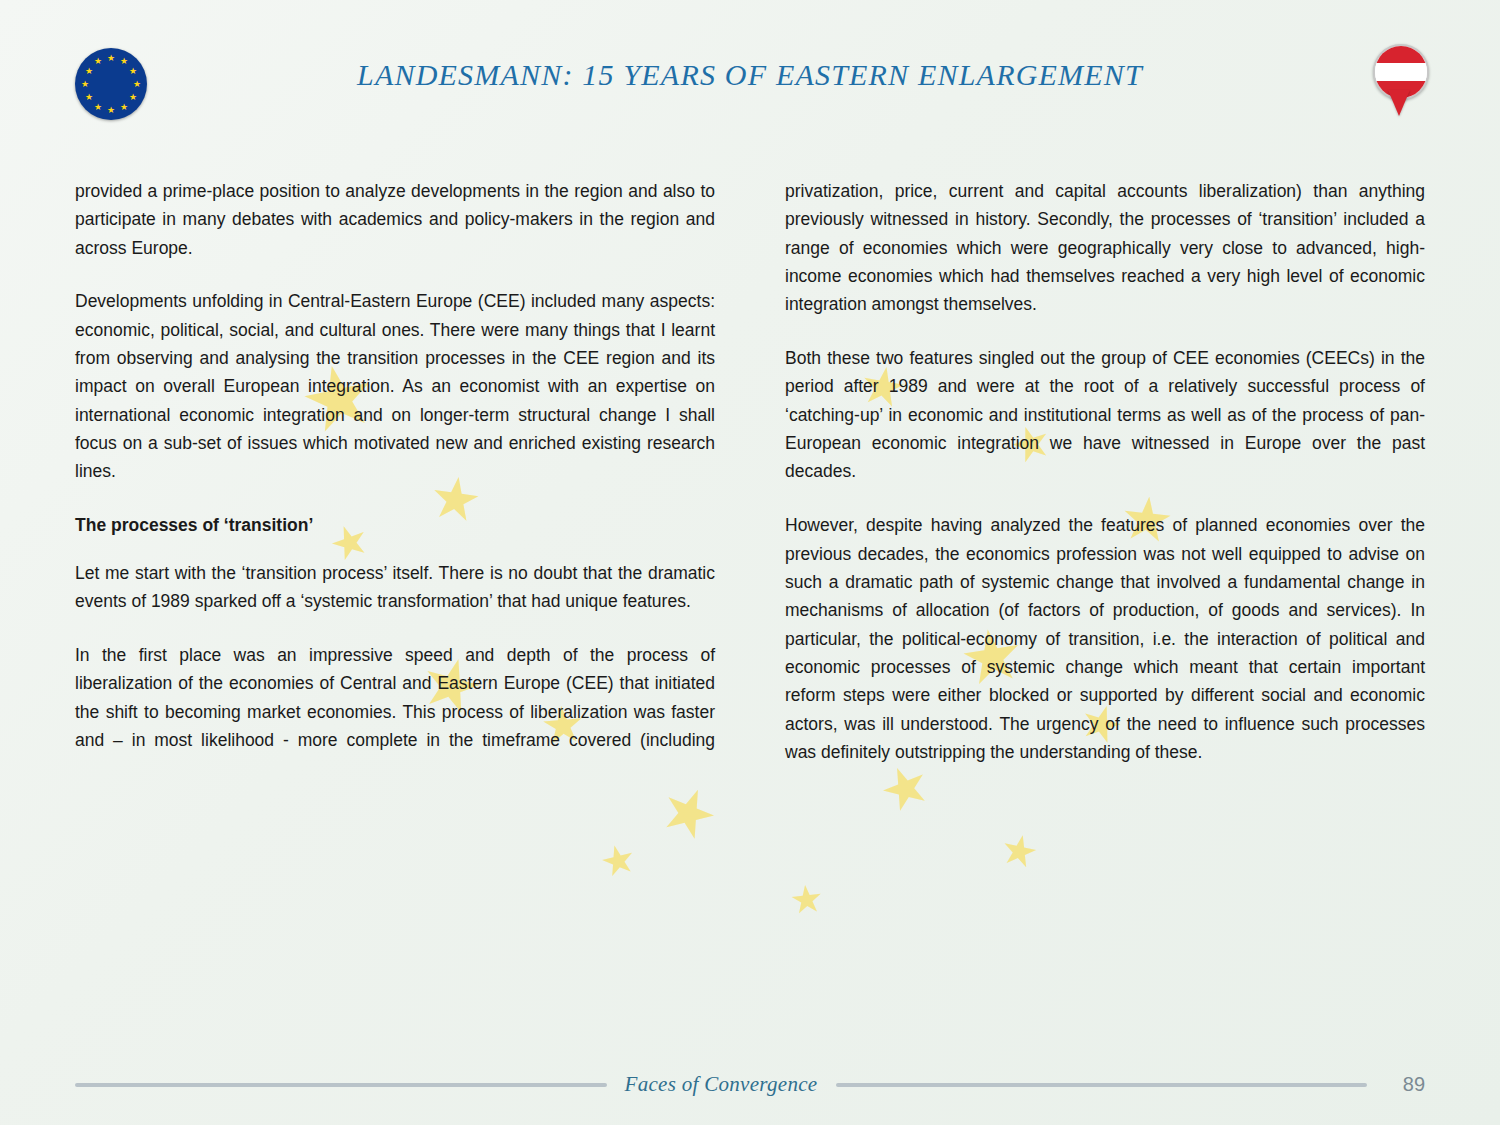★ ★ ★ ★ ★ ★ ★ ★ ★ ★ ★ ★
Landesmann: 15 Years of Eastern Enlargement
★
★
★
★
★
★
★
★
★
★
★
★
★
★
★
provided a prime-place position to analyze developments in the region and also to participate in many debates with academics and policy-makers in the region and across Europe.
Developments unfolding in Central-Eastern Europe (CEE) included many aspects: economic, political, social, and cultural ones. There were many things that I learnt from observing and analysing the transition processes in the CEE region and its impact on overall European integration. As an economist with an expertise on international economic integration and on longer-term structural change I shall focus on a sub-set of issues which motivated new and enriched existing research lines.
The processes of ‘transition’
Let me start with the ‘transition process’ itself. There is no doubt that the dramatic events of 1989 sparked off a ‘systemic transformation’ that had unique features.
In the first place was an impressive speed and depth of the process of liberalization of the economies of Central and Eastern Europe (CEE) that initiated the shift to becoming market economies. This process of liberalization was faster and – in most likelihood - more complete in the timeframe covered (including privatization, price, current and capital accounts liberalization) than anything previously witnessed in history. Secondly, the processes of ‘transition’ included a range of economies which were geographically very close to advanced, high-income economies which had themselves reached a very high level of economic integration amongst themselves.
Both these two features singled out the group of CEE economies (CEECs) in the period after 1989 and were at the root of a relatively successful process of ‘catching-up’ in economic and institutional terms as well as of the process of pan-European economic integration we have witnessed in Europe over the past decades.
However, despite having analyzed the features of planned economies over the previous decades, the economics profession was not well equipped to advise on such a dramatic path of systemic change that involved a fundamental change in mechanisms of allocation (of factors of production, of goods and services). In particular, the political-economy of transition, i.e. the interaction of political and economic processes of systemic change which meant that certain important reform steps were either blocked or supported by different social and economic actors, was ill understood. The urgency of the need to influence such processes was definitely outstripping the understanding of these.
Faces of Convergence
89